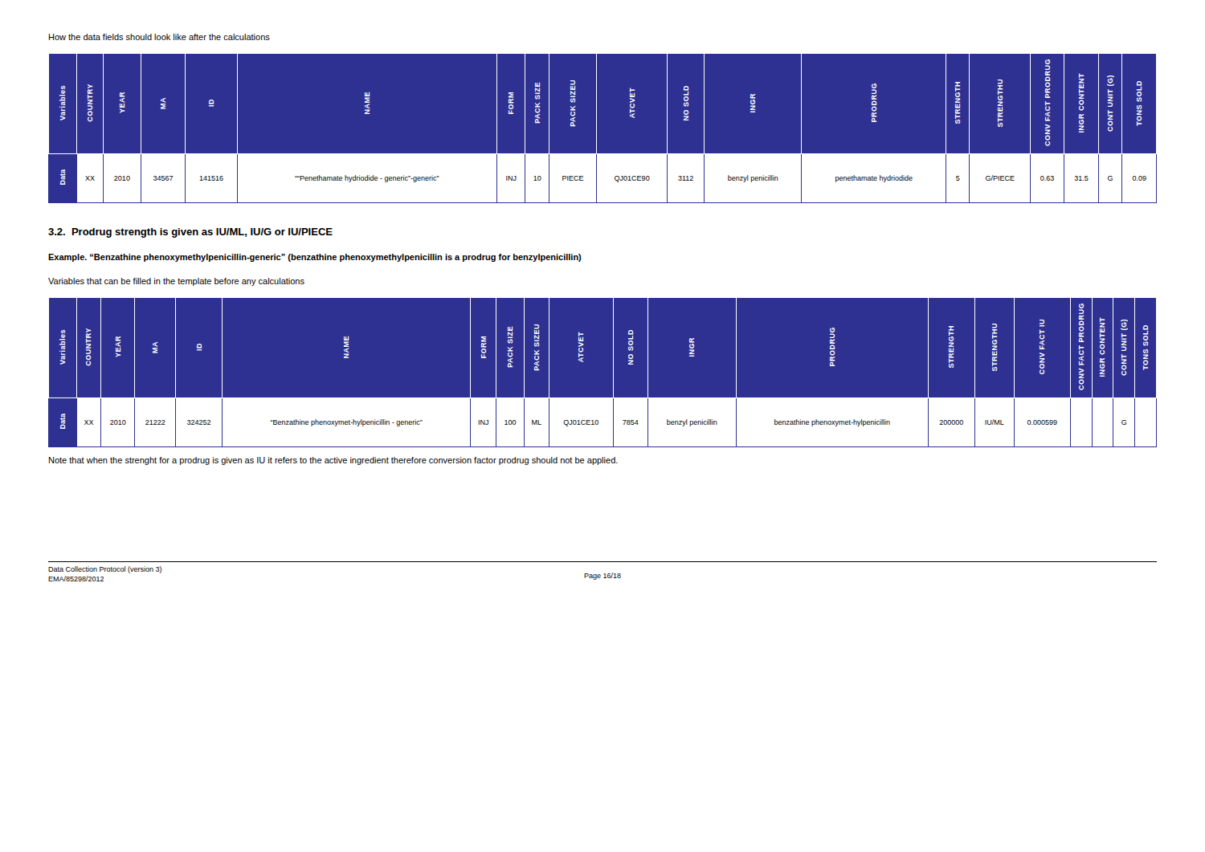How the data fields should look like after the calculations
| Variables | COUNTRY | YEAR | MA | ID | NAME | FORM | PACK SIZE | PACK SIZEU | ATCVET | NO SOLD | INGR | PRODRUG | STRENGTH | STRENGTHU | CONV FACT PRODRUG | INGR CONTENT | CONT UNIT (G) | TONS SOLD |
| --- | --- | --- | --- | --- | --- | --- | --- | --- | --- | --- | --- | --- | --- | --- | --- | --- | --- | --- |
| Data | XX | 2010 | 34567 | 141516 | ““Penethamate hydriodide - generic”-generic” | INJ | 10 | PIECE | QJ01CE90 | 3112 | benzyl penicillin | penethamate hydriodide | 5 | G/PIECE | 0.63 | 31.5 | G | 0.09 |
3.2. Prodrug strength is given as IU/ML, IU/G or IU/PIECE
Example. “Benzathine phenoxymethylpenicillin-generic” (benzathine phenoxymethylpenicillin is a prodrug for benzylpenicillin)
Variables that can be filled in the template before any calculations
| Variables | COUNTRY | YEAR | MA | ID | NAME | FORM | PACK SIZE | PACK SIZEU | ATCVET | NO SOLD | INGR | PRODRUG | STRENGTH | STRENGTHU | CONV FACT IU | CONV FACT PRODRUG | INGR CONTENT | CONT UNIT (G) | TONS SOLD |
| --- | --- | --- | --- | --- | --- | --- | --- | --- | --- | --- | --- | --- | --- | --- | --- | --- | --- | --- | --- |
| Data | XX | 2010 | 21222 | 324252 | “Benzathine phenoxymet-hylpenicillin - generic” | INJ | 100 | ML | QJ01CE10 | 7854 | benzyl penicillin | benzathine phenoxymet-hylpenicillin | 200000 | IU/ML | 0.000599 | | | G | |
Note that when the strenght for a prodrug is given as IU it refers to the active ingredient therefore conversion factor prodrug should not be applied.
Data Collection Protocol (version 3)
EMA/85298/2012
Page 16/18